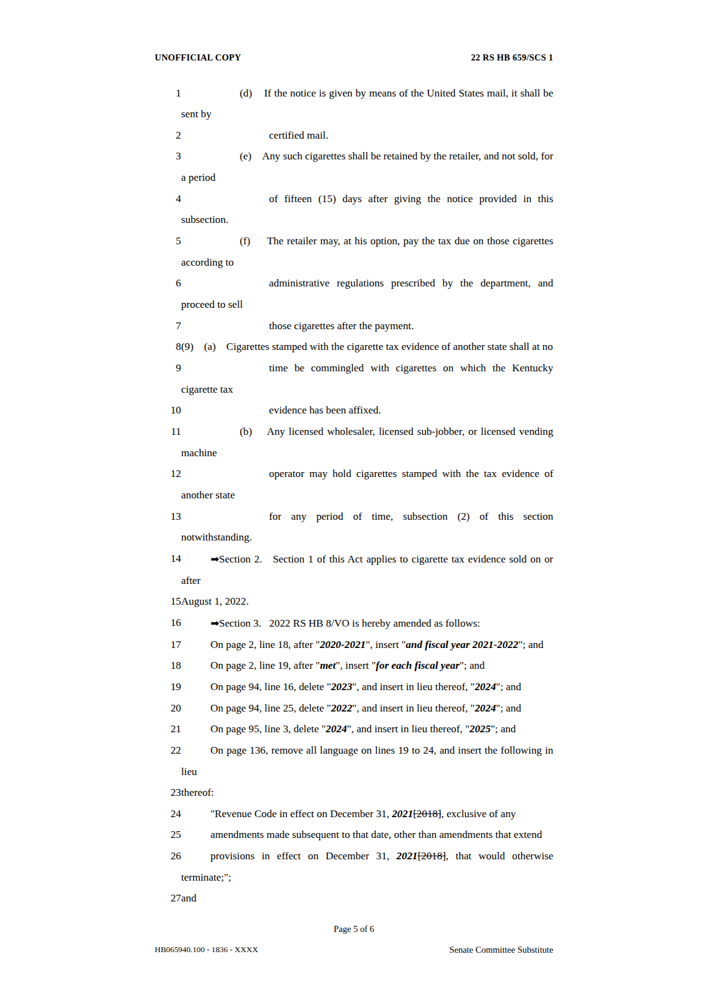Unofficial Copy
22 RS HB 659/SCS 1
| 1 | (d) If the notice is given by means of the United States mail, it shall be sent by |
| 2 | certified mail. |
| 3 | (e) Any such cigarettes shall be retained by the retailer, and not sold, for a period |
| 4 | of fifteen (15) days after giving the notice provided in this subsection. |
| 5 | (f) The retailer may, at his option, pay the tax due on those cigarettes according to |
| 6 | administrative regulations prescribed by the department, and proceed to sell |
| 7 | those cigarettes after the payment. |
| 8 | (9) (a) Cigarettes stamped with the cigarette tax evidence of another state shall at no |
| 9 | time be commingled with cigarettes on which the Kentucky cigarette tax |
| 10 | evidence has been affixed. |
| 11 | (b) Any licensed wholesaler, licensed sub-jobber, or licensed vending machine |
| 12 | operator may hold cigarettes stamped with the tax evidence of another state |
| 13 | for any period of time, subsection (2) of this section notwithstanding. |
| 14 | ➡ Section 2. Section 1 of this Act applies to cigarette tax evidence sold on or after |
| 15 | August 1, 2022. |
| 16 | ➡ Section 3. 2022 RS HB 8/VO is hereby amended as follows: |
| 17 | On page 2, line 18, after " 2020-2021 ", insert " and fiscal year 2021-2022 "; and |
| 18 | On page 2, line 19, after " met ", insert " for each fiscal year "; and |
| 19 | On page 94, line 16, delete " 2023 ", and insert in lieu thereof, " 2024 "; and |
| 20 | On page 94, line 25, delete " 2022 ", and insert in lieu thereof, " 2024 "; and |
| 21 | On page 95, line 3, delete " 2024 ", and insert in lieu thereof, " 2025 "; and |
| 22 | On page 136, remove all language on lines 19 to 24, and insert the following in lieu |
| 23 | thereof: |
| 24 | "Revenue Code in effect on December 31, 2021 [2018] , exclusive of any |
| 25 | amendments made subsequent to that date, other than amendments that extend |
| 26 | provisions in effect on December 31, 2021 [2018] , that would otherwise terminate;"; |
| 27 | and |
Page 5 of 6
HB065940.100 - 1836 - XXXX
Senate Committee Substitute